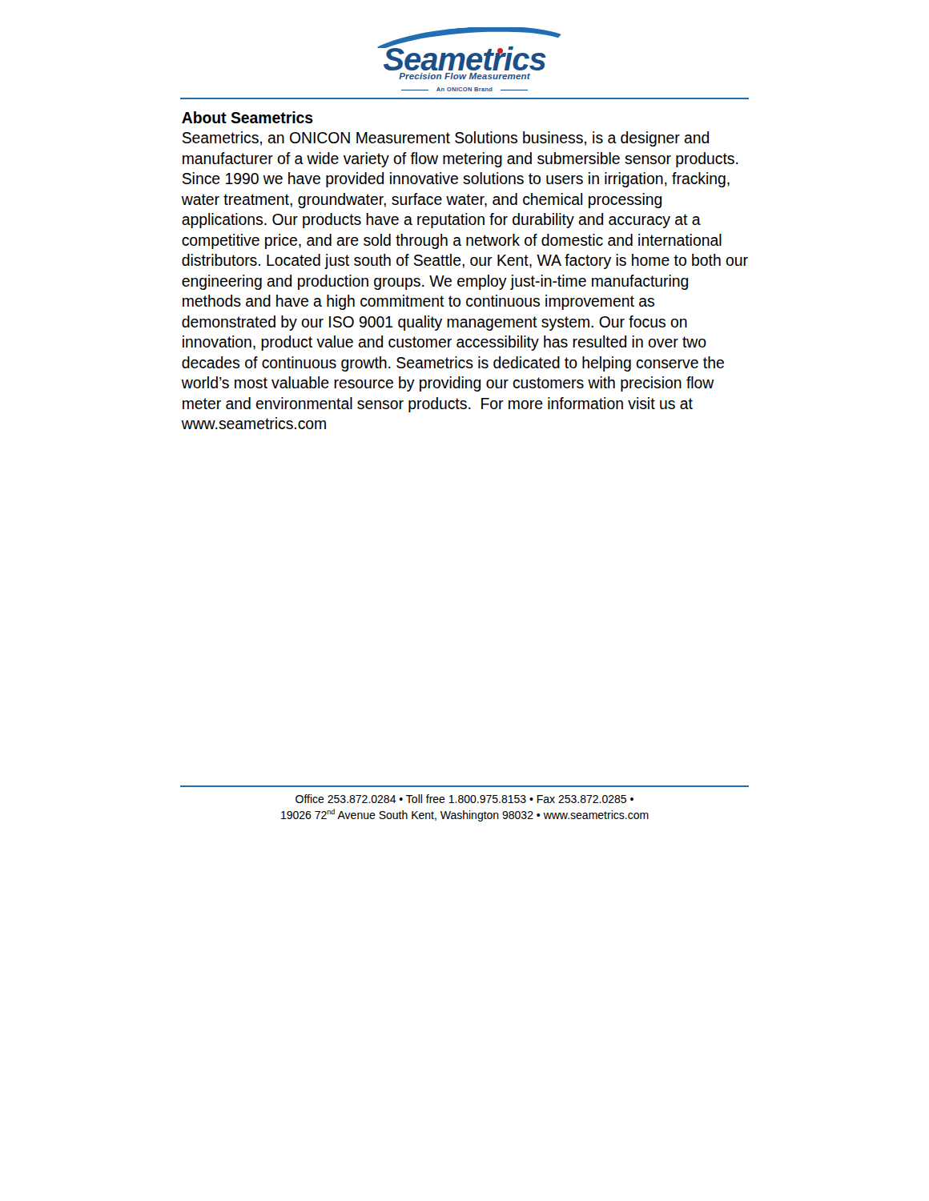Seametrics
Precision Flow Measurement
An ONICON Brand
About Seametrics
Seametrics, an ONICON Measurement Solutions business, is a designer and manufacturer of a wide variety of flow metering and submersible sensor products. Since 1990 we have provided innovative solutions to users in irrigation, fracking, water treatment, groundwater, surface water, and chemical processing applications. Our products have a reputation for durability and accuracy at a competitive price, and are sold through a network of domestic and international distributors. Located just south of Seattle, our Kent, WA factory is home to both our engineering and production groups. We employ just-in-time manufacturing methods and have a high commitment to continuous improvement as demonstrated by our ISO 9001 quality management system. Our focus on innovation, product value and customer accessibility has resulted in over two decades of continuous growth. Seametrics is dedicated to helping conserve the world’s most valuable resource by providing our customers with precision flow meter and environmental sensor products. For more information visit us at www.seametrics.com
Office 253.872.0284 • Toll free 1.800.975.8153 • Fax 253.872.0285 •
19026 72nd Avenue South Kent, Washington 98032 • www.seametrics.com